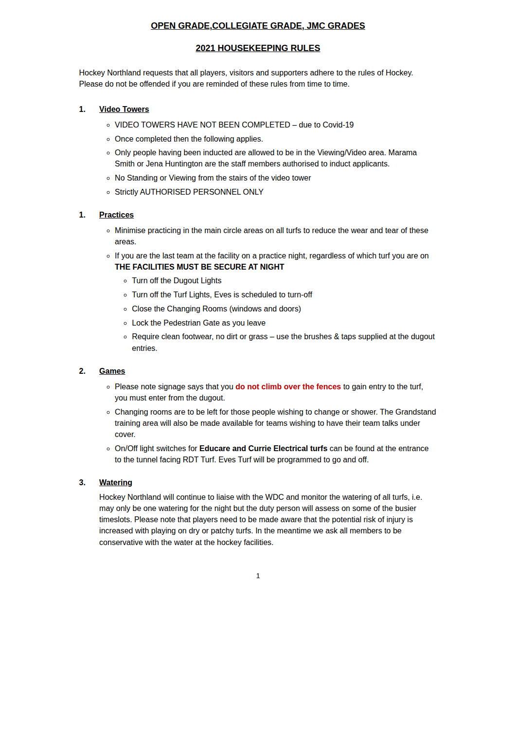OPEN GRADE,COLLEGIATE GRADE, JMC GRADES
2021 HOUSEKEEPING RULES
Hockey Northland requests that all players, visitors and supporters adhere to the rules of Hockey. Please do not be offended if you are reminded of these rules from time to time.
1. Video Towers
VIDEO TOWERS HAVE NOT BEEN COMPLETED – due to Covid-19
Once completed then the following applies.
Only people having been inducted are allowed to be in the Viewing/Video area. Marama Smith or Jena Huntington are the staff members authorised to induct applicants.
No Standing or Viewing from the stairs of the video tower
Strictly AUTHORISED PERSONNEL ONLY
1. Practices
Minimise practicing in the main circle areas on all turfs to reduce the wear and tear of these areas.
If you are the last team at the facility on a practice night, regardless of which turf you are on THE FACILITIES MUST BE SECURE AT NIGHT
Turn off the Dugout Lights
Turn off the Turf Lights, Eves is scheduled to turn-off
Close the Changing Rooms (windows and doors)
Lock the Pedestrian Gate as you leave
Require clean footwear, no dirt or grass – use the brushes & taps supplied at the dugout entries.
2. Games
Please note signage says that you do not climb over the fences to gain entry to the turf, you must enter from the dugout.
Changing rooms are to be left for those people wishing to change or shower. The Grandstand training area will also be made available for teams wishing to have their team talks under cover.
On/Off light switches for Educare and Currie Electrical turfs can be found at the entrance to the tunnel facing RDT Turf. Eves Turf will be programmed to go and off.
3. Watering
Hockey Northland will continue to liaise with the WDC and monitor the watering of all turfs, i.e. may only be one watering for the night but the duty person will assess on some of the busier timeslots. Please note that players need to be made aware that the potential risk of injury is increased with playing on dry or patchy turfs. In the meantime we ask all members to be conservative with the water at the hockey facilities.
1